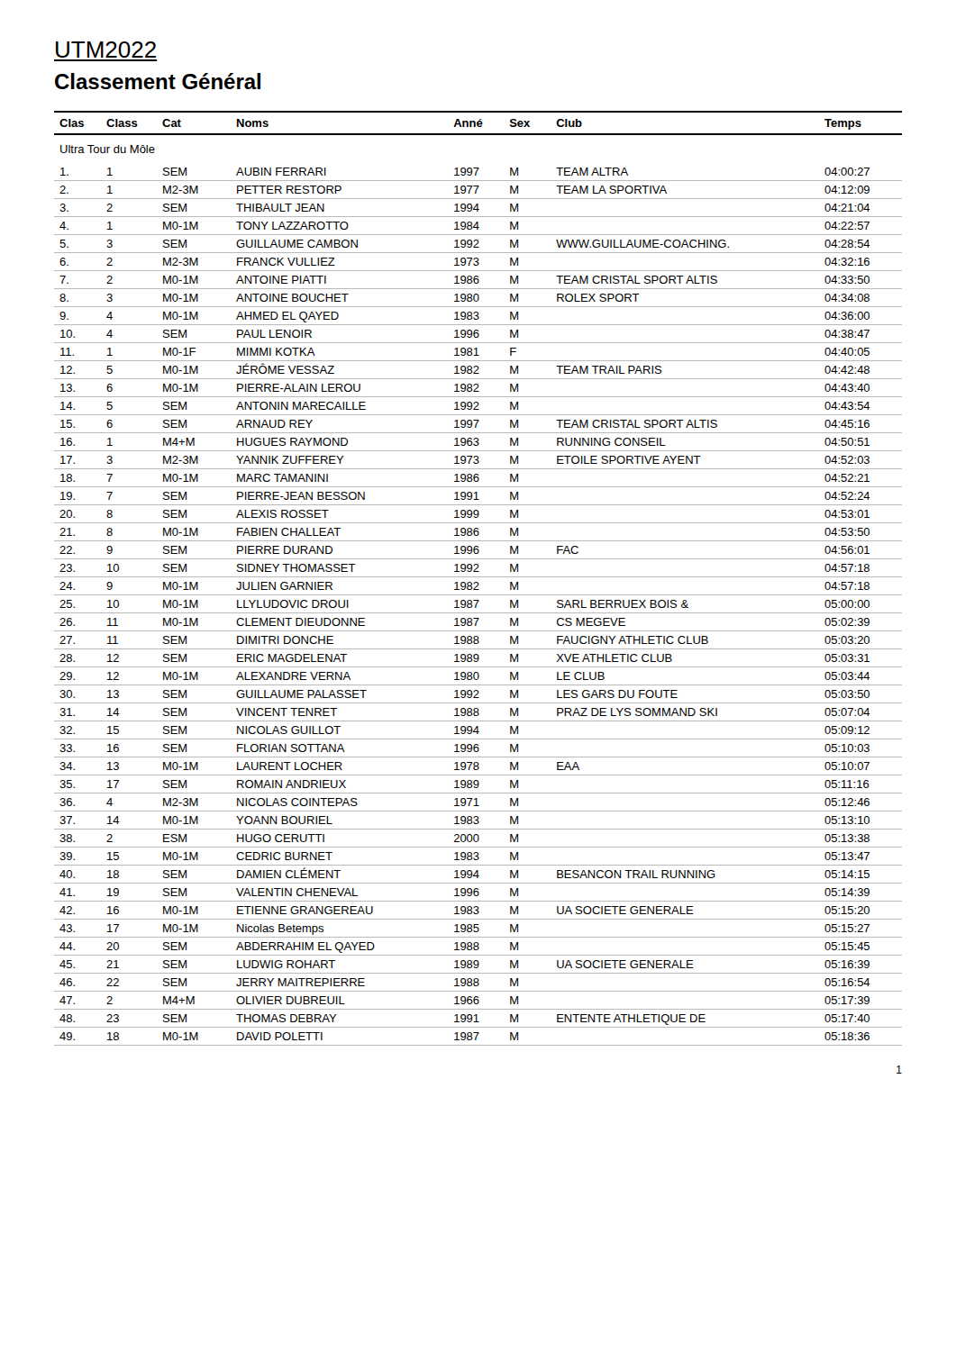UTM2022
Classement Général
| Clas | Class | Cat | Noms | Anné | Sex | Club | Temps |
| --- | --- | --- | --- | --- | --- | --- | --- |
| Ultra Tour du Môle |
| 1. | 1 | SEM | AUBIN FERRARI | 1997 | M | TEAM ALTRA | 04:00:27 |
| 2. | 1 | M2-3M | PETTER RESTORP | 1977 | M | TEAM LA SPORTIVA | 04:12:09 |
| 3. | 2 | SEM | THIBAULT JEAN | 1994 | M | | 04:21:04 |
| 4. | 1 | M0-1M | TONY LAZZAROTTO | 1984 | M | | 04:22:57 |
| 5. | 3 | SEM | GUILLAUME CAMBON | 1992 | M | WWW.GUILLAUME-COACHING. | 04:28:54 |
| 6. | 2 | M2-3M | FRANCK VULLIEZ | 1973 | M | | 04:32:16 |
| 7. | 2 | M0-1M | ANTOINE PIATTI | 1986 | M | TEAM CRISTAL SPORT ALTIS | 04:33:50 |
| 8. | 3 | M0-1M | ANTOINE BOUCHET | 1980 | M | ROLEX SPORT | 04:34:08 |
| 9. | 4 | M0-1M | AHMED EL QAYED | 1983 | M | | 04:36:00 |
| 10. | 4 | SEM | PAUL LENOIR | 1996 | M | | 04:38:47 |
| 11. | 1 | M0-1F | MIMMI KOTKA | 1981 | F | | 04:40:05 |
| 12. | 5 | M0-1M | JÉRÔME VESSAZ | 1982 | M | TEAM TRAIL PARIS | 04:42:48 |
| 13. | 6 | M0-1M | PIERRE-ALAIN LEROU | 1982 | M | | 04:43:40 |
| 14. | 5 | SEM | ANTONIN MARECAILLE | 1992 | M | | 04:43:54 |
| 15. | 6 | SEM | ARNAUD REY | 1997 | M | TEAM CRISTAL SPORT ALTIS | 04:45:16 |
| 16. | 1 | M4+M | HUGUES RAYMOND | 1963 | M | RUNNING CONSEIL | 04:50:51 |
| 17. | 3 | M2-3M | YANNIK ZUFFEREY | 1973 | M | ETOILE SPORTIVE AYENT | 04:52:03 |
| 18. | 7 | M0-1M | MARC TAMANINI | 1986 | M | | 04:52:21 |
| 19. | 7 | SEM | PIERRE-JEAN BESSON | 1991 | M | | 04:52:24 |
| 20. | 8 | SEM | ALEXIS ROSSET | 1999 | M | | 04:53:01 |
| 21. | 8 | M0-1M | FABIEN CHALLEAT | 1986 | M | | 04:53:50 |
| 22. | 9 | SEM | PIERRE DURAND | 1996 | M | FAC | 04:56:01 |
| 23. | 10 | SEM | SIDNEY THOMASSET | 1992 | M | | 04:57:18 |
| 24. | 9 | M0-1M | JULIEN GARNIER | 1982 | M | | 04:57:18 |
| 25. | 10 | M0-1M | LLYLUDOVIC DROUI | 1987 | M | SARL BERRUEX BOIS & | 05:00:00 |
| 26. | 11 | M0-1M | CLEMENT DIEUDONNE | 1987 | M | CS MEGEVE | 05:02:39 |
| 27. | 11 | SEM | DIMITRI DONCHE | 1988 | M | FAUCIGNY ATHLETIC CLUB | 05:03:20 |
| 28. | 12 | SEM | ERIC MAGDELENAT | 1989 | M | XVE ATHLETIC CLUB | 05:03:31 |
| 29. | 12 | M0-1M | ALEXANDRE VERNA | 1980 | M | LE CLUB | 05:03:44 |
| 30. | 13 | SEM | GUILLAUME PALASSET | 1992 | M | LES GARS DU FOUTE | 05:03:50 |
| 31. | 14 | SEM | VINCENT TENRET | 1988 | M | PRAZ DE LYS SOMMAND SKI | 05:07:04 |
| 32. | 15 | SEM | NICOLAS GUILLOT | 1994 | M | | 05:09:12 |
| 33. | 16 | SEM | FLORIAN SOTTANA | 1996 | M | | 05:10:03 |
| 34. | 13 | M0-1M | LAURENT LOCHER | 1978 | M | EAA | 05:10:07 |
| 35. | 17 | SEM | ROMAIN ANDRIEUX | 1989 | M | | 05:11:16 |
| 36. | 4 | M2-3M | NICOLAS COINTEPAS | 1971 | M | | 05:12:46 |
| 37. | 14 | M0-1M | YOANN BOURIEL | 1983 | M | | 05:13:10 |
| 38. | 2 | ESM | HUGO CERUTTI | 2000 | M | | 05:13:38 |
| 39. | 15 | M0-1M | CEDRIC BURNET | 1983 | M | | 05:13:47 |
| 40. | 18 | SEM | DAMIEN CLÉMENT | 1994 | M | BESANCON TRAIL RUNNING | 05:14:15 |
| 41. | 19 | SEM | VALENTIN CHENEVAL | 1996 | M | | 05:14:39 |
| 42. | 16 | M0-1M | ETIENNE GRANGEREAU | 1983 | M | UA SOCIETE GENERALE | 05:15:20 |
| 43. | 17 | M0-1M | Nicolas Betemps | 1985 | M | | 05:15:27 |
| 44. | 20 | SEM | ABDERRAHIM EL QAYED | 1988 | M | | 05:15:45 |
| 45. | 21 | SEM | LUDWIG ROHART | 1989 | M | UA SOCIETE GENERALE | 05:16:39 |
| 46. | 22 | SEM | JERRY MAITREPIERRE | 1988 | M | | 05:16:54 |
| 47. | 2 | M4+M | OLIVIER DUBREUIL | 1966 | M | | 05:17:39 |
| 48. | 23 | SEM | THOMAS DEBRAY | 1991 | M | ENTENTE ATHLETIQUE DE | 05:17:40 |
| 49. | 18 | M0-1M | DAVID POLETTI | 1987 | M | | 05:18:36 |
1